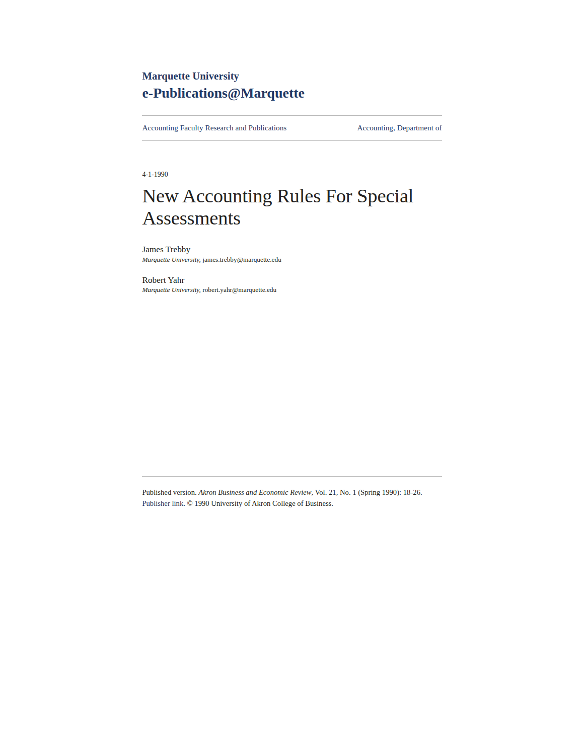Marquette University
e-Publications@Marquette
Accounting Faculty Research and Publications
Accounting, Department of
4-1-1990
New Accounting Rules For Special Assessments
James Trebby
Marquette University, james.trebby@marquette.edu
Robert Yahr
Marquette University, robert.yahr@marquette.edu
Published version. Akron Business and Economic Review, Vol. 21, No. 1 (Spring 1990): 18-26.
Publisher link. © 1990 University of Akron College of Business.